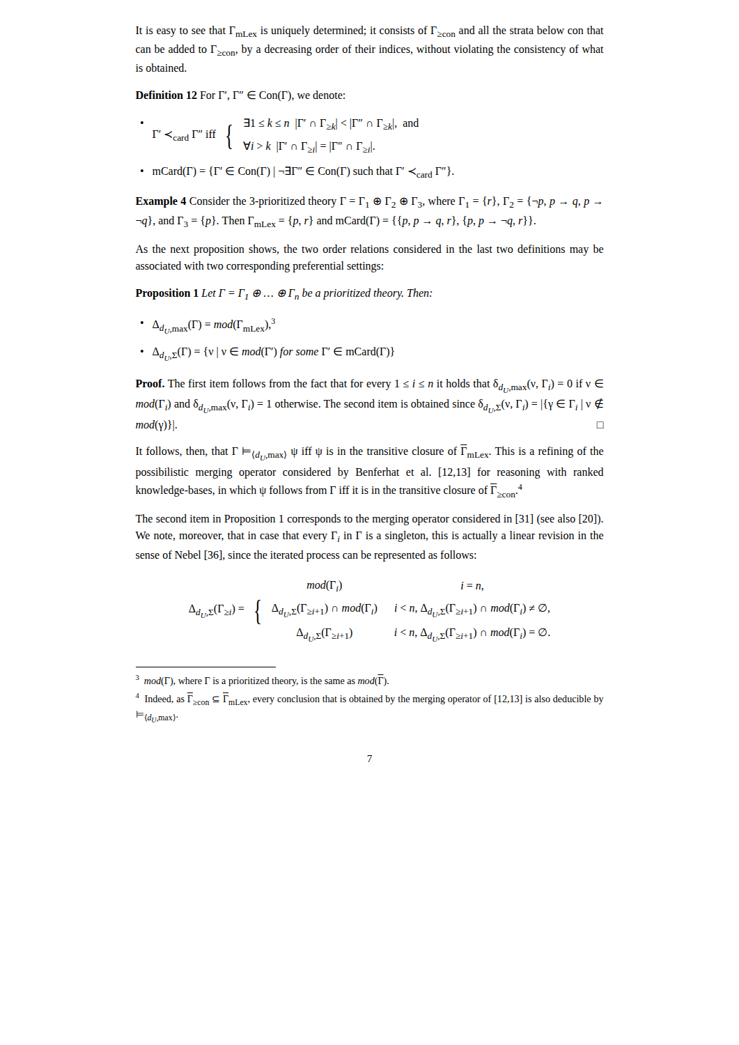It is easy to see that ΓmLex is uniquely determined; it consists of Γ≥con and all the strata below con that can be added to Γ≥con, by a decreasing order of their indices, without violating the consistency of what is obtained.
Definition 12 For Γ′, Γ″ ∈ Con(Γ), we denote:
Γ′ ≺card Γ″ iff { ∃1 ≤ k ≤ n |Γ′ ∩ Γ≥k| < |Γ″ ∩ Γ≥k|, and ∀i > k |Γ′ ∩ Γ≥i| = |Γ″ ∩ Γ≥i|.
mCard(Γ) = {Γ′ ∈ Con(Γ) | ¬∃Γ″ ∈ Con(Γ) such that Γ′ ≺card Γ″}.
Example 4 Consider the 3-prioritized theory Γ = Γ1 ⊕ Γ2 ⊕ Γ3, where Γ1 = {r}, Γ2 = {¬p, p → q, p → ¬q}, and Γ3 = {p}. Then ΓmLex = {p, r} and mCard(Γ) = {{p, p → q, r}, {p, p → ¬q, r}}.
As the next proposition shows, the two order relations considered in the last two definitions may be associated with two corresponding preferential settings:
Proposition 1 Let Γ = Γ1 ⊕ … ⊕ Γn be a prioritized theory. Then:
ΔdU,max(Γ) = mod(ΓmLex),3
ΔdU,Σ(Γ) = {ν | ν ∈ mod(Γ′) for some Γ′ ∈ mCard(Γ)}
Proof. The first item follows from the fact that for every 1 ≤ i ≤ n it holds that δdU,max(ν, Γi) = 0 if ν ∈ mod(Γi) and δdU,max(ν, Γi) = 1 otherwise. The second item is obtained since δdU,Σ(ν, Γi) = |{γ ∈ Γi | ν ∉ mod(γ)}|. □
It follows, then, that Γ ⊨⟨dU,max⟩ ψ iff ψ is in the transitive closure of ΓmLex. This is a refining of the possibilistic merging operator considered by Benferhat et al. [12,13] for reasoning with ranked knowledge-bases, in which ψ follows from Γ iff it is in the transitive closure of Γ≥con.4
The second item in Proposition 1 corresponds to the merging operator considered in [31] (see also [20]). We note, moreover, that in case that every Γi in Γ is a singleton, this is actually a linear revision in the sense of Nebel [36], since the iterated process can be represented as follows:
ΔdU,Σ(Γ≥i) = { mod(Γi) i = n, ΔdU,Σ(Γ≥i+1) ∩ mod(Γi) i < n, ΔdU,Σ(Γ≥i+1) ∩ mod(Γi) ≠ ∅, ΔdU,Σ(Γ≥i+1) i < n, ΔdU,Σ(Γ≥i+1) ∩ mod(Γi) = ∅.
3 mod(Γ), where Γ is a prioritized theory, is the same as mod(Γ).
4 Indeed, as Γ≥con ⊆ ΓmLex, every conclusion that is obtained by the merging operator of [12,13] is also deducible by ⊨⟨dU,max⟩.
7